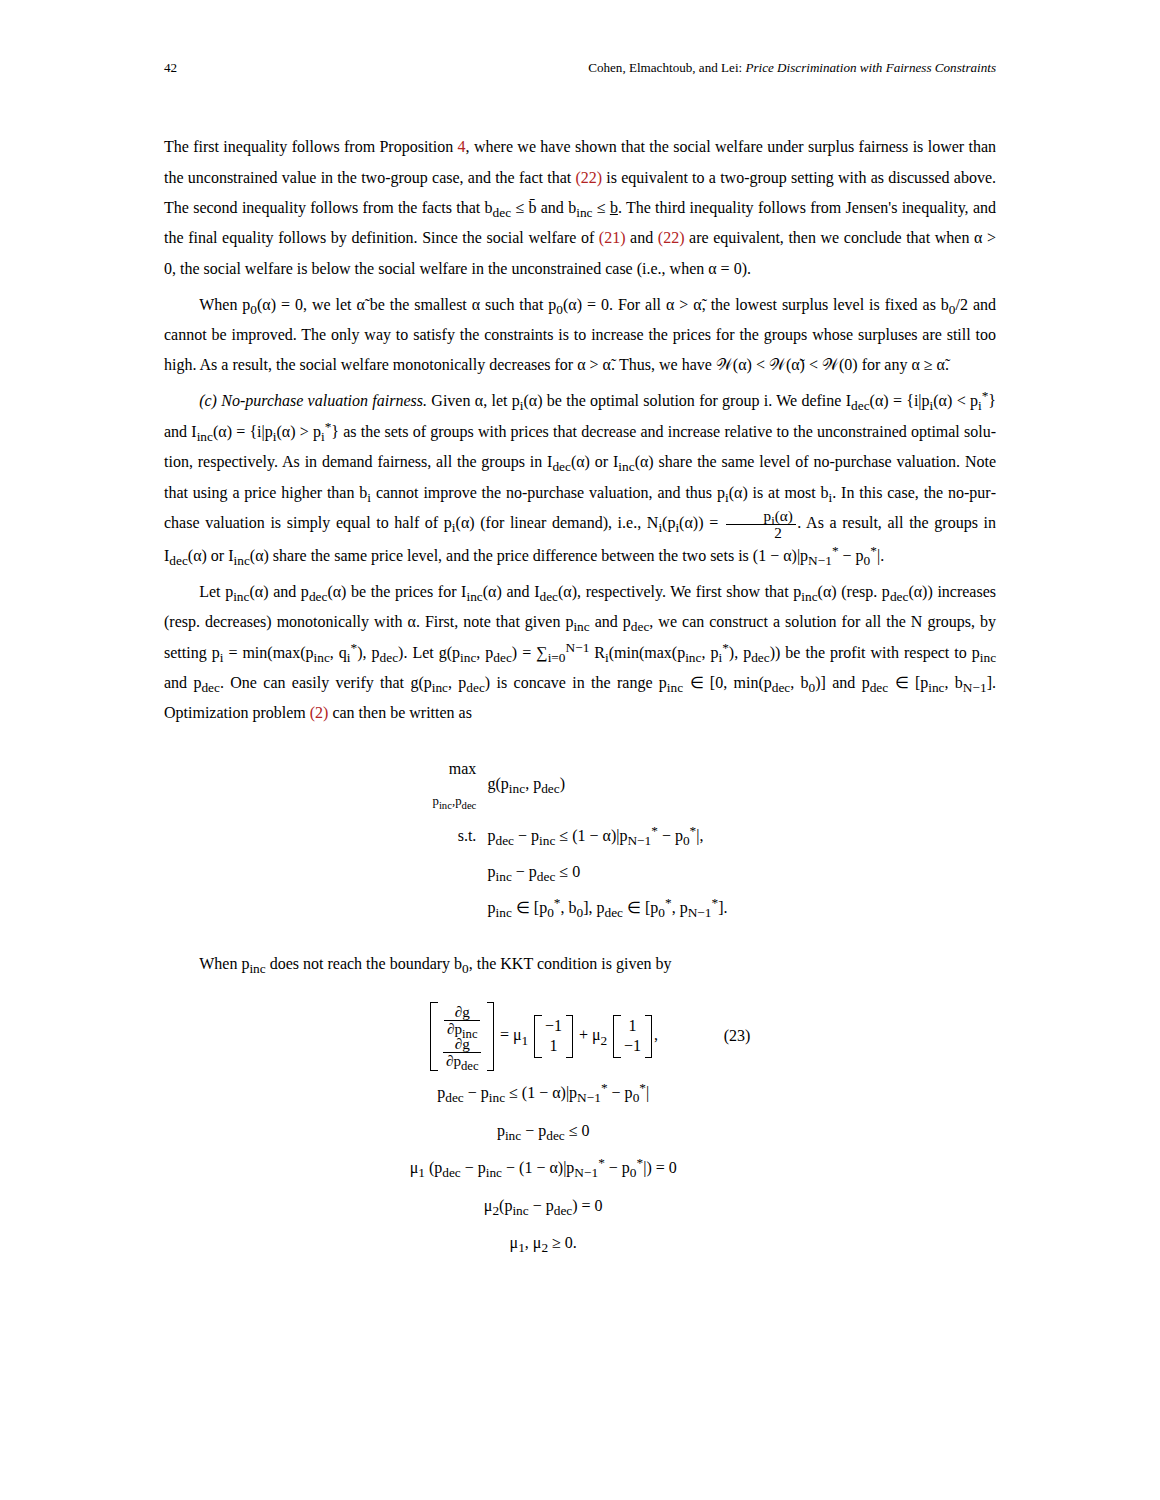42 Cohen, Elmachtoub, and Lei: Price Discrimination with Fairness Constraints
The first inequality follows from Proposition 4, where we have shown that the social welfare under surplus fairness is lower than the unconstrained value in the two-group case, and the fact that (22) is equivalent to a two-group setting with as discussed above. The second inequality follows from the facts that bdec ≤ b̄ and binc ≤ b. The third inequality follows from Jensen's inequality, and the final equality follows by definition. Since the social welfare of (21) and (22) are equivalent, then we conclude that when α > 0, the social welfare is below the social welfare in the unconstrained case (i.e., when α = 0).
When p0(α) = 0, we let α̃ be the smallest α such that p0(α) = 0. For all α > α̃, the lowest surplus level is fixed as b0/2 and cannot be improved. The only way to satisfy the constraints is to increase the prices for the groups whose surpluses are still too high. As a result, the social welfare monotonically decreases for α > α̃. Thus, we have 𝒲(α) < 𝒲(α̃) < 𝒲(0) for any α ≥ α̃.
(c) No-purchase valuation fairness. Given α, let pi(α) be the optimal solution for group i. We define Idec(α) = {i|pi(α) < pi*} and Iinc(α) = {i|pi(α) > pi*} as the sets of groups with prices that decrease and increase relative to the unconstrained optimal solution, respectively. As in demand fairness, all the groups in Idec(α) or Iinc(α) share the same level of no-purchase valuation. Note that using a price higher than bi cannot improve the no-purchase valuation, and thus pi(α) is at most bi. In this case, the no-purchase valuation is simply equal to half of pi(α) (for linear demand), i.e., Ni(pi(α)) = pi(α) 2. As a result, all the groups in Idec(α) or Iinc(α) share the same price level, and the price difference between the two sets is (1 − α)|pN−1* − p0*|.
Let pinc(α) and pdec(α) be the prices for Iinc(α) and Idec(α), respectively. We first show that pinc(α) (resp. pdec(α)) increases (resp. decreases) monotonically with α. First, note that given pinc and pdec, we can construct a solution for all the N groups, by setting pi = min(max(pinc, qi*), pdec). Let g(pinc, pdec) = ∑i=0N−1 Ri(min(max(pinc, pi*), pdec)) be the profit with respect to pinc and pdec. One can easily verify that g(pinc, pdec) is concave in the range pinc ∈ [0, min(pdec, b0)] and pdec ∈ [pinc, bN−1]. Optimization problem (2) can then be written as
| max p inc ,p dec | g(p inc , p dec ) |
| s.t. | p dec − p inc ≤ (1 − α)/p N−1 * − p 0 * /, |
| | p inc − p dec ≤ 0 |
| | p inc ∈ [p 0 * , b 0 ], p dec ∈ [p 0 * , p N−1 * ]. |
When pinc does not reach the boundary b0, the KKT condition is given by
| ∂g ∂p inc ∂g ∂p dec = μ 1 −1 1 + μ 2 1 −1 , | (23) |
| p dec − p inc ≤ (1 − α)/p N−1 * − p 0 * / | |
| p inc − p dec ≤ 0 | |
| μ 1 (p dec − p inc − (1 − α)/p N−1 * − p 0 * /) = 0 | |
| μ 2 (p inc − p dec ) = 0 | |
| μ 1 , μ 2 ≥ 0. | |